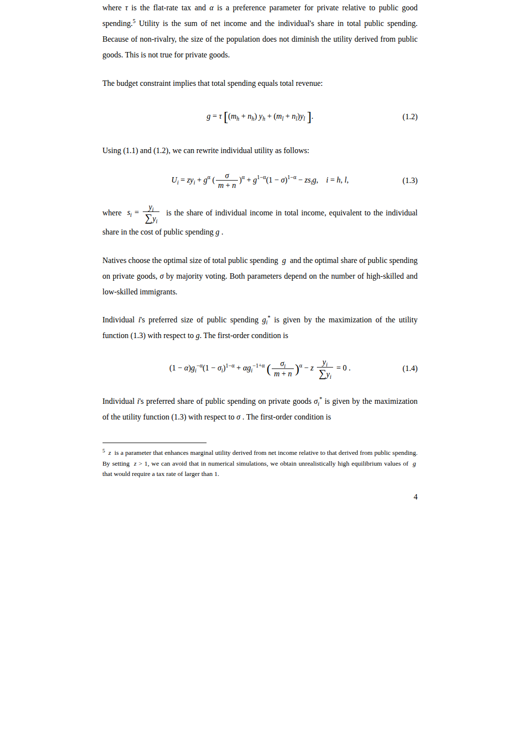where τ is the flat-rate tax and α is a preference parameter for private relative to public good spending.5 Utility is the sum of net income and the individual's share in total public spending. Because of non-rivalry, the size of the population does not diminish the utility derived from public goods. This is not true for private goods.
The budget constraint implies that total spending equals total revenue:
g = τ [(mh + nh) yh + (ml + nl)yl ]. (1.2)
Using (1.1) and (1.2), we can rewrite individual utility as follows:
Ui = zyi + gα (σ m + n)α + g1−α(1 − σ)1−α − zsig, i = h, l, (1.3)
where si = yi ∑yi is the share of individual income in total income, equivalent to the individual share in the cost of public spending g .
Natives choose the optimal size of total public spending g and the optimal share of public spending on private goods, σ by majority voting. Both parameters depend on the number of high-skilled and low-skilled immigrants.
Individual i's preferred size of public spending gi* is given by the maximization of the utility function (1.3) with respect to g. The first-order condition is
(1 − α)gi−α(1 − σi)1−α + αgi−1+α (σi m + n)α − z yi ∑yi = 0 . (1.4)
Individual i's preferred share of public spending on private goods σi* is given by the maximization of the utility function (1.3) with respect to σ . The first-order condition is
5 z is a parameter that enhances marginal utility derived from net income relative to that derived from public spending. By setting z > 1, we can avoid that in numerical simulations, we obtain unrealistically high equilibrium values of g that would require a tax rate of larger than 1.
4